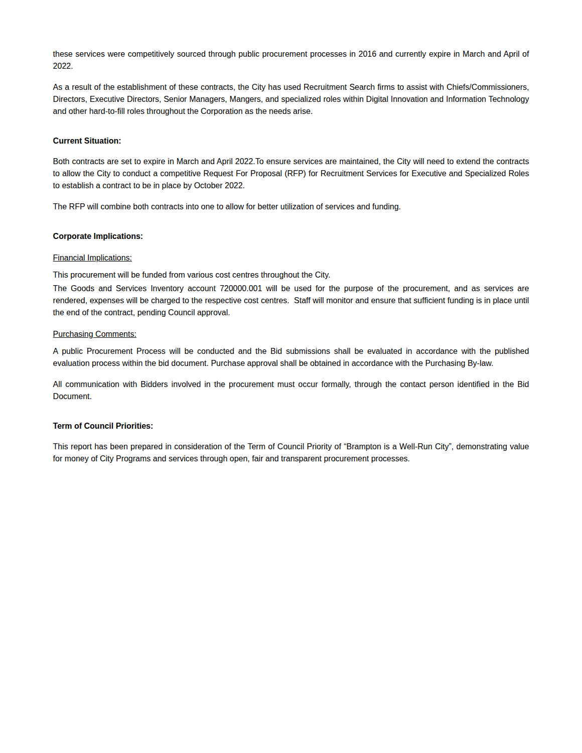these services were competitively sourced through public procurement processes in 2016 and currently expire in March and April of 2022.
As a result of the establishment of these contracts, the City has used Recruitment Search firms to assist with Chiefs/Commissioners, Directors, Executive Directors, Senior Managers, Mangers, and specialized roles within Digital Innovation and Information Technology and other hard-to-fill roles throughout the Corporation as the needs arise.
Current Situation:
Both contracts are set to expire in March and April 2022.To ensure services are maintained, the City will need to extend the contracts to allow the City to conduct a competitive Request For Proposal (RFP) for Recruitment Services for Executive and Specialized Roles to establish a contract to be in place by October 2022.
The RFP will combine both contracts into one to allow for better utilization of services and funding.
Corporate Implications:
Financial Implications:
This procurement will be funded from various cost centres throughout the City.
The Goods and Services Inventory account 720000.001 will be used for the purpose of the procurement, and as services are rendered, expenses will be charged to the respective cost centres. Staff will monitor and ensure that sufficient funding is in place until the end of the contract, pending Council approval.
Purchasing Comments:
A public Procurement Process will be conducted and the Bid submissions shall be evaluated in accordance with the published evaluation process within the bid document. Purchase approval shall be obtained in accordance with the Purchasing By-law.
All communication with Bidders involved in the procurement must occur formally, through the contact person identified in the Bid Document.
Term of Council Priorities:
This report has been prepared in consideration of the Term of Council Priority of “Brampton is a Well-Run City”, demonstrating value for money of City Programs and services through open, fair and transparent procurement processes.